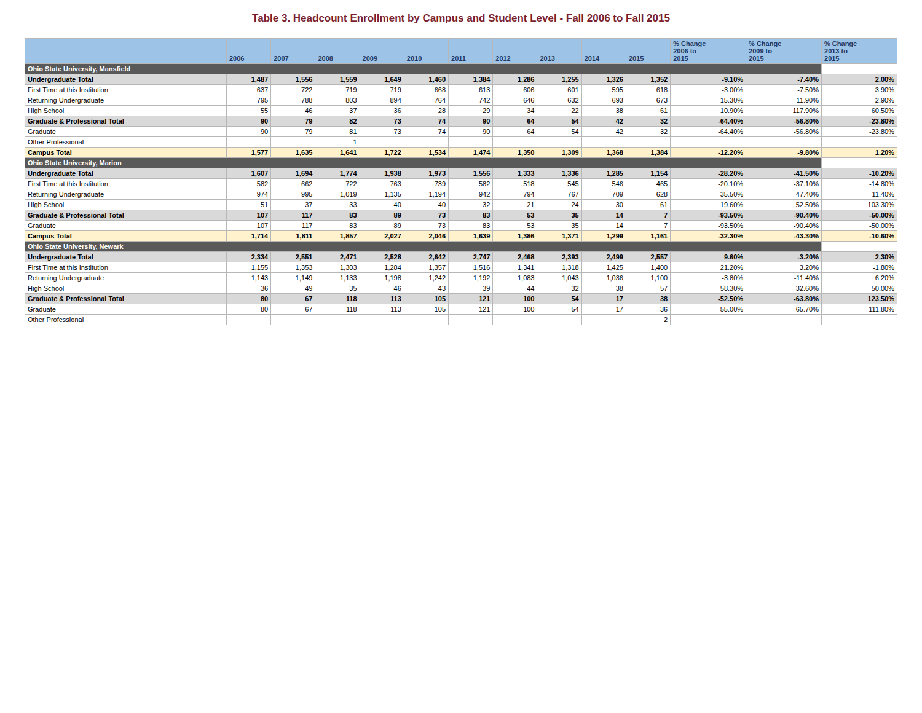Table 3. Headcount Enrollment by Campus and Student Level - Fall 2006 to Fall 2015
| | 2006 | 2007 | 2008 | 2009 | 2010 | 2011 | 2012 | 2013 | 2014 | 2015 | % Change 2006 to 2015 | % Change 2009 to 2015 | % Change 2013 to 2015 |
| --- | --- | --- | --- | --- | --- | --- | --- | --- | --- | --- | --- | --- | --- |
| Ohio State University, Mansfield |
| Undergraduate Total | 1,487 | 1,556 | 1,559 | 1,649 | 1,460 | 1,384 | 1,286 | 1,255 | 1,326 | 1,352 | -9.10% | -7.40% | 2.00% |
| First Time at this Institution | 637 | 722 | 719 | 719 | 668 | 613 | 606 | 601 | 595 | 618 | -3.00% | -7.50% | 3.90% |
| Returning Undergraduate | 795 | 788 | 803 | 894 | 764 | 742 | 646 | 632 | 693 | 673 | -15.30% | -11.90% | -2.90% |
| High School | 55 | 46 | 37 | 36 | 28 | 29 | 34 | 22 | 38 | 61 | 10.90% | 117.90% | 60.50% |
| Graduate & Professional Total | 90 | 79 | 82 | 73 | 74 | 90 | 64 | 54 | 42 | 32 | -64.40% | -56.80% | -23.80% |
| Graduate | 90 | 79 | 81 | 73 | 74 | 90 | 64 | 54 | 42 | 32 | -64.40% | -56.80% | -23.80% |
| Other Professional | | | 1 | | | | | | | | | | |
| Campus Total | 1,577 | 1,635 | 1,641 | 1,722 | 1,534 | 1,474 | 1,350 | 1,309 | 1,368 | 1,384 | -12.20% | -9.80% | 1.20% |
| Ohio State University, Marion |
| Undergraduate Total | 1,607 | 1,694 | 1,774 | 1,938 | 1,973 | 1,556 | 1,333 | 1,336 | 1,285 | 1,154 | -28.20% | -41.50% | -10.20% |
| First Time at this Institution | 582 | 662 | 722 | 763 | 739 | 582 | 518 | 545 | 546 | 465 | -20.10% | -37.10% | -14.80% |
| Returning Undergraduate | 974 | 995 | 1,019 | 1,135 | 1,194 | 942 | 794 | 767 | 709 | 628 | -35.50% | -47.40% | -11.40% |
| High School | 51 | 37 | 33 | 40 | 40 | 32 | 21 | 24 | 30 | 61 | 19.60% | 52.50% | 103.30% |
| Graduate & Professional Total | 107 | 117 | 83 | 89 | 73 | 83 | 53 | 35 | 14 | 7 | -93.50% | -90.40% | -50.00% |
| Graduate | 107 | 117 | 83 | 89 | 73 | 83 | 53 | 35 | 14 | 7 | -93.50% | -90.40% | -50.00% |
| Campus Total | 1,714 | 1,811 | 1,857 | 2,027 | 2,046 | 1,639 | 1,386 | 1,371 | 1,299 | 1,161 | -32.30% | -43.30% | -10.60% |
| Ohio State University, Newark |
| Undergraduate Total | 2,334 | 2,551 | 2,471 | 2,528 | 2,642 | 2,747 | 2,468 | 2,393 | 2,499 | 2,557 | 9.60% | -3.20% | 2.30% |
| First Time at this Institution | 1,155 | 1,353 | 1,303 | 1,284 | 1,357 | 1,516 | 1,341 | 1,318 | 1,425 | 1,400 | 21.20% | 3.20% | -1.80% |
| Returning Undergraduate | 1,143 | 1,149 | 1,133 | 1,198 | 1,242 | 1,192 | 1,083 | 1,043 | 1,036 | 1,100 | -3.80% | -11.40% | 6.20% |
| High School | 36 | 49 | 35 | 46 | 43 | 39 | 44 | 32 | 38 | 57 | 58.30% | 32.60% | 50.00% |
| Graduate & Professional Total | 80 | 67 | 118 | 113 | 105 | 121 | 100 | 54 | 17 | 38 | -52.50% | -63.80% | 123.50% |
| Graduate | 80 | 67 | 118 | 113 | 105 | 121 | 100 | 54 | 17 | 36 | -55.00% | -65.70% | 111.80% |
| Other Professional | | | | | | | | | | 2 | | | |